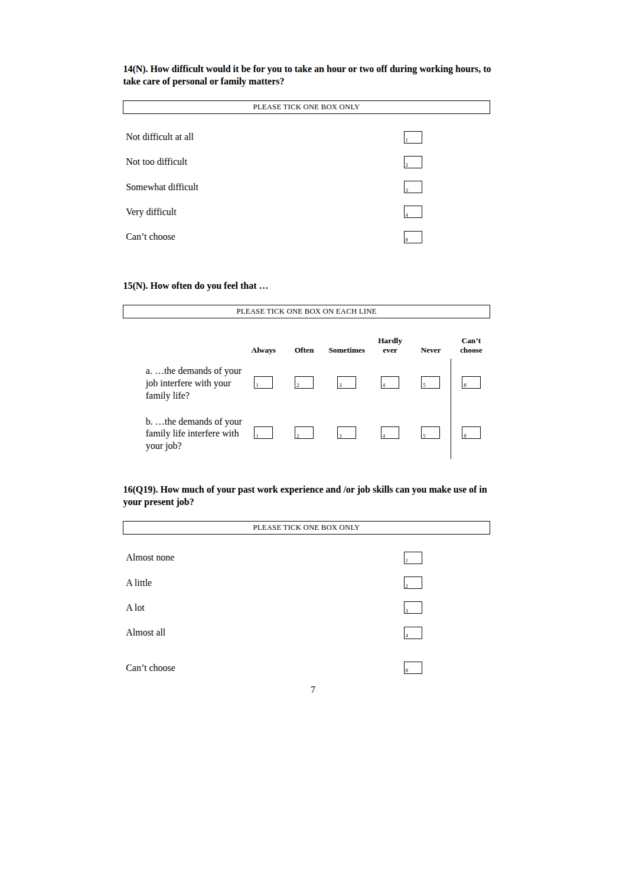14(N). How difficult would it be for you to take an hour or two off during working hours, to take care of personal or family matters?
PLEASE TICK ONE BOX ONLY
Not difficult at all
1
Not too difficult
2
Somewhat difficult
3
Very difficult
4
Can’t choose
8
15(N). How often do you feel that …
PLEASE TICK ONE BOX ON EACH LINE
| | Always | Often | Sometimes | Hardly ever | Never | Can’t choose |
| --- | --- | --- | --- | --- | --- | --- |
| a. …the demands of your job interfere with your family life? | 1 | 2 | 3 | 4 | 5 | 8 |
| b. …the demands of your family life interfere with your job? | 1 | 2 | 3 | 4 | 5 | 8 |
16(Q19). How much of your past work experience and /or job skills can you make use of in your present job?
PLEASE TICK ONE BOX ONLY
Almost none
1
A little
2
A lot
3
Almost all
4
Can’t choose
8
7